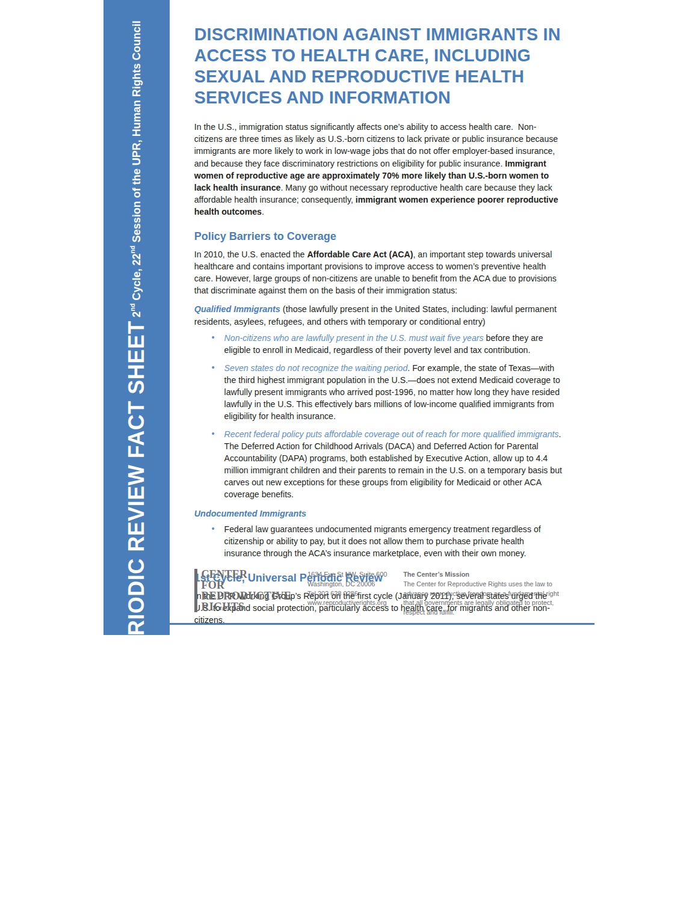UNIVERSAL PERIODIC REVIEW FACT SHEET 2nd Cycle, 22nd Session of the UPR, Human Rights Council
DISCRIMINATION AGAINST IMMIGRANTS IN ACCESS TO HEALTH CARE, INCLUDING SEXUAL AND REPRODUCTIVE HEALTH SERVICES AND INFORMATION
In the U.S., immigration status significantly affects one’s ability to access health care. Non-citizens are three times as likely as U.S.-born citizens to lack private or public insurance because immigrants are more likely to work in low-wage jobs that do not offer employer-based insurance, and because they face discriminatory restrictions on eligibility for public insurance. Immigrant women of reproductive age are approximately 70% more likely than U.S.-born women to lack health insurance. Many go without necessary reproductive health care because they lack affordable health insurance; consequently, immigrant women experience poorer reproductive health outcomes.
Policy Barriers to Coverage
In 2010, the U.S. enacted the Affordable Care Act (ACA), an important step towards universal healthcare and contains important provisions to improve access to women’s preventive health care. However, large groups of non-citizens are unable to benefit from the ACA due to provisions that discriminate against them on the basis of their immigration status:
Qualified Immigrants (those lawfully present in the United States, including: lawful permanent residents, asylees, refugees, and others with temporary or conditional entry)
Non-citizens who are lawfully present in the U.S. must wait five years before they are eligible to enroll in Medicaid, regardless of their poverty level and tax contribution.
Seven states do not recognize the waiting period. For example, the state of Texas—with the third highest immigrant population in the U.S.—does not extend Medicaid coverage to lawfully present immigrants who arrived post-1996, no matter how long they have resided lawfully in the U.S. This effectively bars millions of low-income qualified immigrants from eligibility for health insurance.
Recent federal policy puts affordable coverage out of reach for more qualified immigrants. The Deferred Action for Childhood Arrivals (DACA) and Deferred Action for Parental Accountability (DAPA) programs, both established by Executive Action, allow up to 4.4 million immigrant children and their parents to remain in the U.S. on a temporary basis but carves out new exceptions for these groups from eligibility for Medicaid or other ACA coverage benefits.
Undocumented Immigrants
Federal law guarantees undocumented migrants emergency treatment regardless of citizenship or ability to pay, but it does not allow them to purchase private health insurance through the ACA’s insurance marketplace, even with their own money.
1st Cycle, Universal Periodic Review
In the UPR Working Group’s Report on the first cycle (January 2011), several states urged the U.S. to expand social protection, particularly access to health care, for migrants and other non-citizens.
CENTER
FOR
REPRODUCTIVE
RIGHTS
1634 Eye St NW, Suite 600
Washington, DC 20006
Tel 202 628 0286
www.reproductiverights.org
The Center’s Mission
The Center for Reproductive Rights uses the law to advance reproductive freedom as a fundamental right that all governments are legally obligated to protect, respect and fulfill.